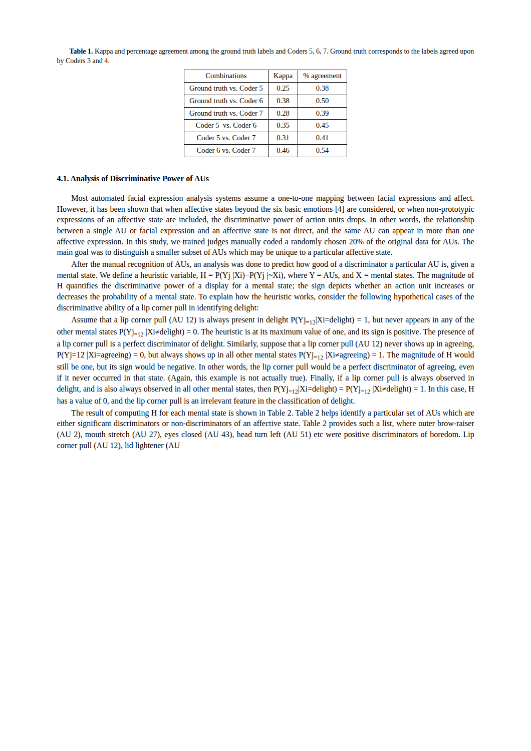Table 1. Kappa and percentage agreement among the ground truth labels and Coders 5, 6, 7. Ground truth corresponds to the labels agreed upon by Coders 3 and 4.
| Combinations | Kappa | % agreement |
| --- | --- | --- |
| Ground truth vs. Coder 5 | 0.25 | 0.38 |
| Ground truth vs. Coder 6 | 0.38 | 0.50 |
| Ground truth vs. Coder 7 | 0.28 | 0.39 |
| Coder 5 vs. Coder 6 | 0.35 | 0.45 |
| Coder 5 vs. Coder 7 | 0.31 | 0.41 |
| Coder 6 vs. Coder 7 | 0.46 | 0.54 |
4.1. Analysis of Discriminative Power of AUs
Most automated facial expression analysis systems assume a one-to-one mapping between facial expressions and affect. However, it has been shown that when affective states beyond the six basic emotions [4] are considered, or when non-prototypic expressions of an affective state are included, the discriminative power of action units drops. In other words, the relationship between a single AU or facial expression and an affective state is not direct, and the same AU can appear in more than one affective expression. In this study, we trained judges manually coded a randomly chosen 20% of the original data for AUs. The main goal was to distinguish a smaller subset of AUs which may be unique to a particular affective state.
After the manual recognition of AUs, an analysis was done to predict how good of a discriminator a particular AU is, given a mental state. We define a heuristic variable, H = P(Yj |Xi)−P(Yj |~Xi), where Y = AUs, and X = mental states. The magnitude of H quantifies the discriminative power of a display for a mental state; the sign depicts whether an action unit increases or decreases the probability of a mental state. To explain how the heuristic works, consider the following hypothetical cases of the discriminative ability of a lip corner pull in identifying delight:
Assume that a lip corner pull (AU 12) is always present in delight P(Yj=12|Xi=delight) = 1, but never appears in any of the other mental states P(Yj=12 |Xi≠delight) = 0. The heuristic is at its maximum value of one, and its sign is positive. The presence of a lip corner pull is a perfect discriminator of delight. Similarly, suppose that a lip corner pull (AU 12) never shows up in agreeing, P(Yj=12 |Xi=agreeing) = 0, but always shows up in all other mental states P(Yj=12 |Xi≠agreeing) = 1. The magnitude of H would still be one, but its sign would be negative. In other words, the lip corner pull would be a perfect discriminator of agreeing, even if it never occurred in that state. (Again, this example is not actually true). Finally, if a lip corner pull is always observed in delight, and is also always observed in all other mental states, then P(Yj=12|Xi=delight) = P(Yj=12 |Xi≠delight) = 1. In this case, H has a value of 0, and the lip corner pull is an irrelevant feature in the classification of delight.
The result of computing H for each mental state is shown in Table 2. Table 2 helps identify a particular set of AUs which are either significant discriminators or non-discriminators of an affective state. Table 2 provides such a list, where outer brow-raiser (AU 2), mouth stretch (AU 27), eyes closed (AU 43), head turn left (AU 51) etc were positive discriminators of boredom. Lip corner pull (AU 12), lid lightener (AU